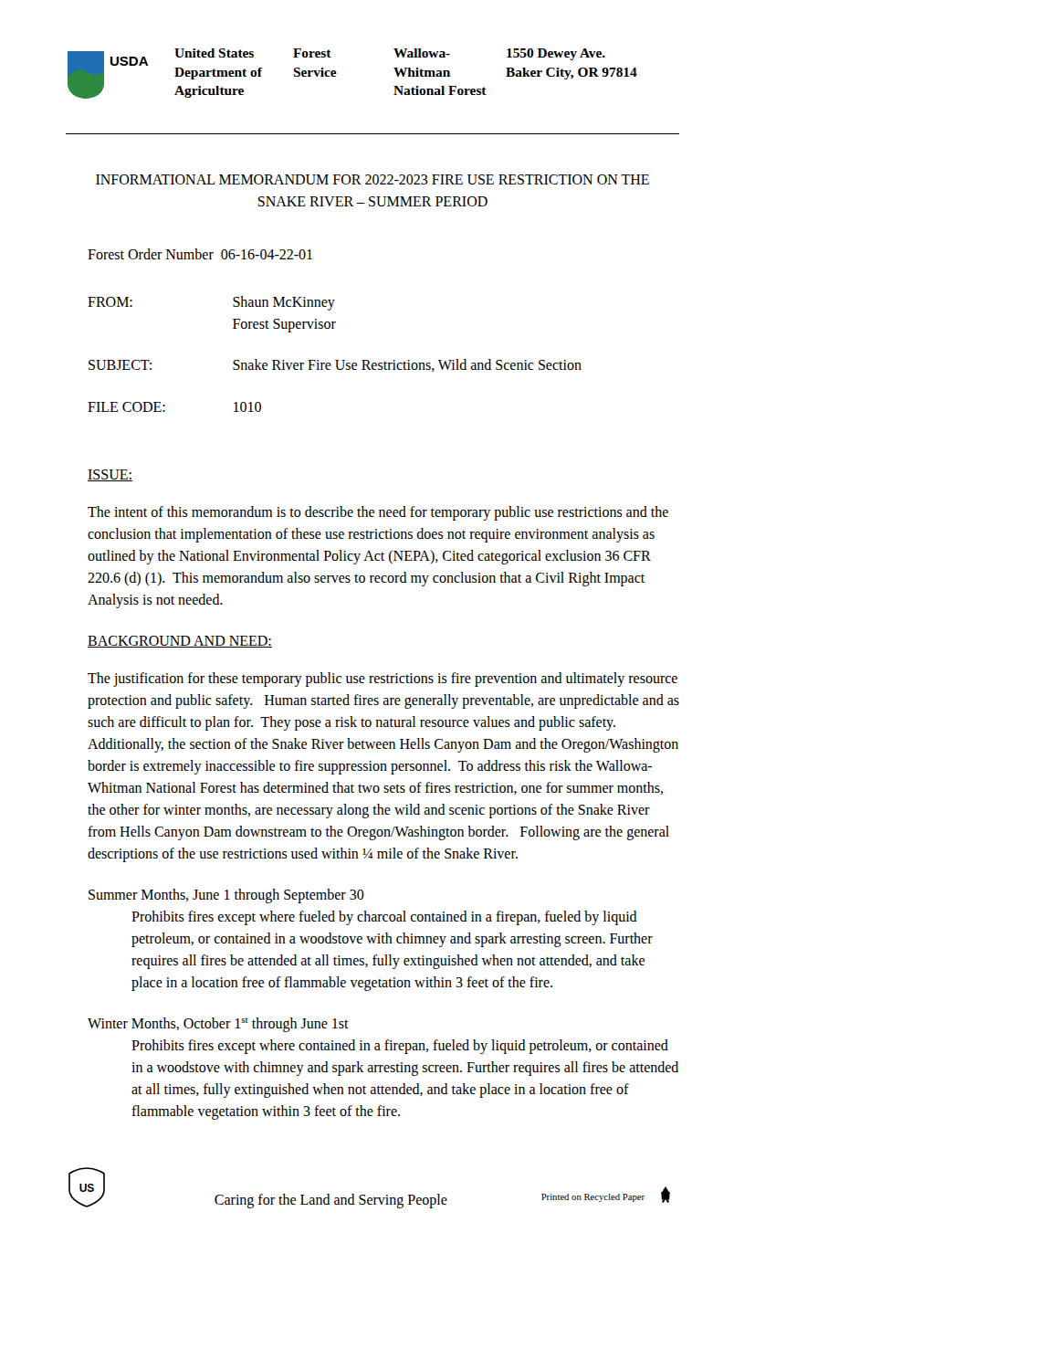USDA
United States
Department of
Agriculture
Forest
Service
Wallowa-Whitman National Forest
1550 Dewey Ave.
Baker City, OR 97814
INFORMATIONAL MEMORANDUM FOR 2022-2023 FIRE USE RESTRICTION ON THE SNAKE RIVER – SUMMER PERIOD
Forest Order Number 06-16-04-22-01
| FROM: | Shaun McKinney Forest Supervisor |
| SUBJECT: | Snake River Fire Use Restrictions, Wild and Scenic Section |
| FILE CODE: | 1010 |
ISSUE:
The intent of this memorandum is to describe the need for temporary public use restrictions and the conclusion that implementation of these use restrictions does not require environment analysis as outlined by the National Environmental Policy Act (NEPA), Cited categorical exclusion 36 CFR 220.6 (d) (1). This memorandum also serves to record my conclusion that a Civil Right Impact Analysis is not needed.
BACKGROUND AND NEED:
The justification for these temporary public use restrictions is fire prevention and ultimately resource protection and public safety. Human started fires are generally preventable, are unpredictable and as such are difficult to plan for. They pose a risk to natural resource values and public safety. Additionally, the section of the Snake River between Hells Canyon Dam and the Oregon/Washington border is extremely inaccessible to fire suppression personnel. To address this risk the Wallowa-Whitman National Forest has determined that two sets of fires restriction, one for summer months, the other for winter months, are necessary along the wild and scenic portions of the Snake River from Hells Canyon Dam downstream to the Oregon/Washington border. Following are the general descriptions of the use restrictions used within ¼ mile of the Snake River.
Summer Months, June 1 through September 30
Prohibits fires except where fueled by charcoal contained in a firepan, fueled by liquid petroleum, or contained in a woodstove with chimney and spark arresting screen. Further requires all fires be attended at all times, fully extinguished when not attended, and take place in a location free of flammable vegetation within 3 feet of the fire.
Winter Months, October 1st through June 1st
Prohibits fires except where contained in a firepan, fueled by liquid petroleum, or contained in a woodstove with chimney and spark arresting screen. Further requires all fires be attended at all times, fully extinguished when not attended, and take place in a location free of flammable vegetation within 3 feet of the fire.
US
Caring for the Land and Serving People
Printed on Recycled Paper